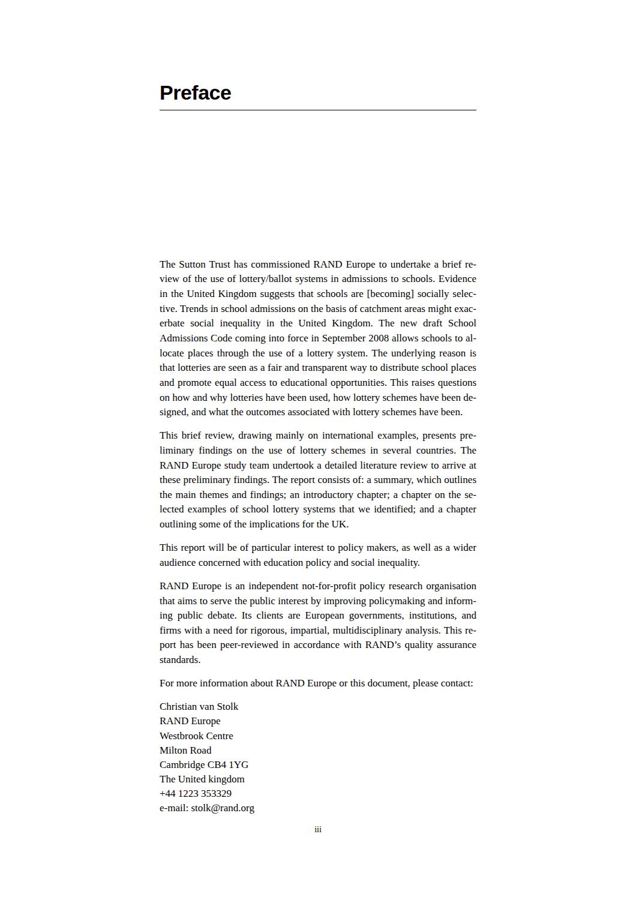Preface
The Sutton Trust has commissioned RAND Europe to undertake a brief review of the use of lottery/ballot systems in admissions to schools. Evidence in the United Kingdom suggests that schools are [becoming] socially selective. Trends in school admissions on the basis of catchment areas might exacerbate social inequality in the United Kingdom. The new draft School Admissions Code coming into force in September 2008 allows schools to allocate places through the use of a lottery system. The underlying reason is that lotteries are seen as a fair and transparent way to distribute school places and promote equal access to educational opportunities. This raises questions on how and why lotteries have been used, how lottery schemes have been designed, and what the outcomes associated with lottery schemes have been.
This brief review, drawing mainly on international examples, presents preliminary findings on the use of lottery schemes in several countries. The RAND Europe study team undertook a detailed literature review to arrive at these preliminary findings. The report consists of: a summary, which outlines the main themes and findings; an introductory chapter; a chapter on the selected examples of school lottery systems that we identified; and a chapter outlining some of the implications for the UK.
This report will be of particular interest to policy makers, as well as a wider audience concerned with education policy and social inequality.
RAND Europe is an independent not-for-profit policy research organisation that aims to serve the public interest by improving policymaking and informing public debate. Its clients are European governments, institutions, and firms with a need for rigorous, impartial, multidisciplinary analysis. This report has been peer-reviewed in accordance with RAND’s quality assurance standards.
For more information about RAND Europe or this document, please contact:
Christian van Stolk
RAND Europe
Westbrook Centre
Milton Road
Cambridge CB4 1YG
The United kingdom
+44 1223 353329
e-mail: stolk@rand.org
iii